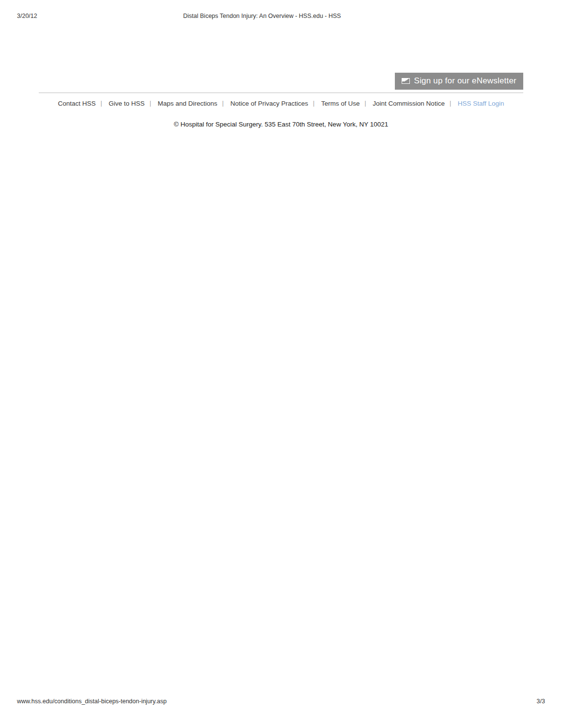3/20/12 Distal Biceps Tendon Injury: An Overview - HSS.edu - HSS
Sign up for our eNewsletter
Contact HSS| Give to HSS| Maps and Directions| Notice of Privacy Practices| Terms of Use| Joint Commission Notice| HSS Staff Login
© Hospital for Special Surgery. 535 East 70th Street, New York, NY 10021
www.hss.edu/conditions_distal-biceps-tendon-injury.asp 3/3